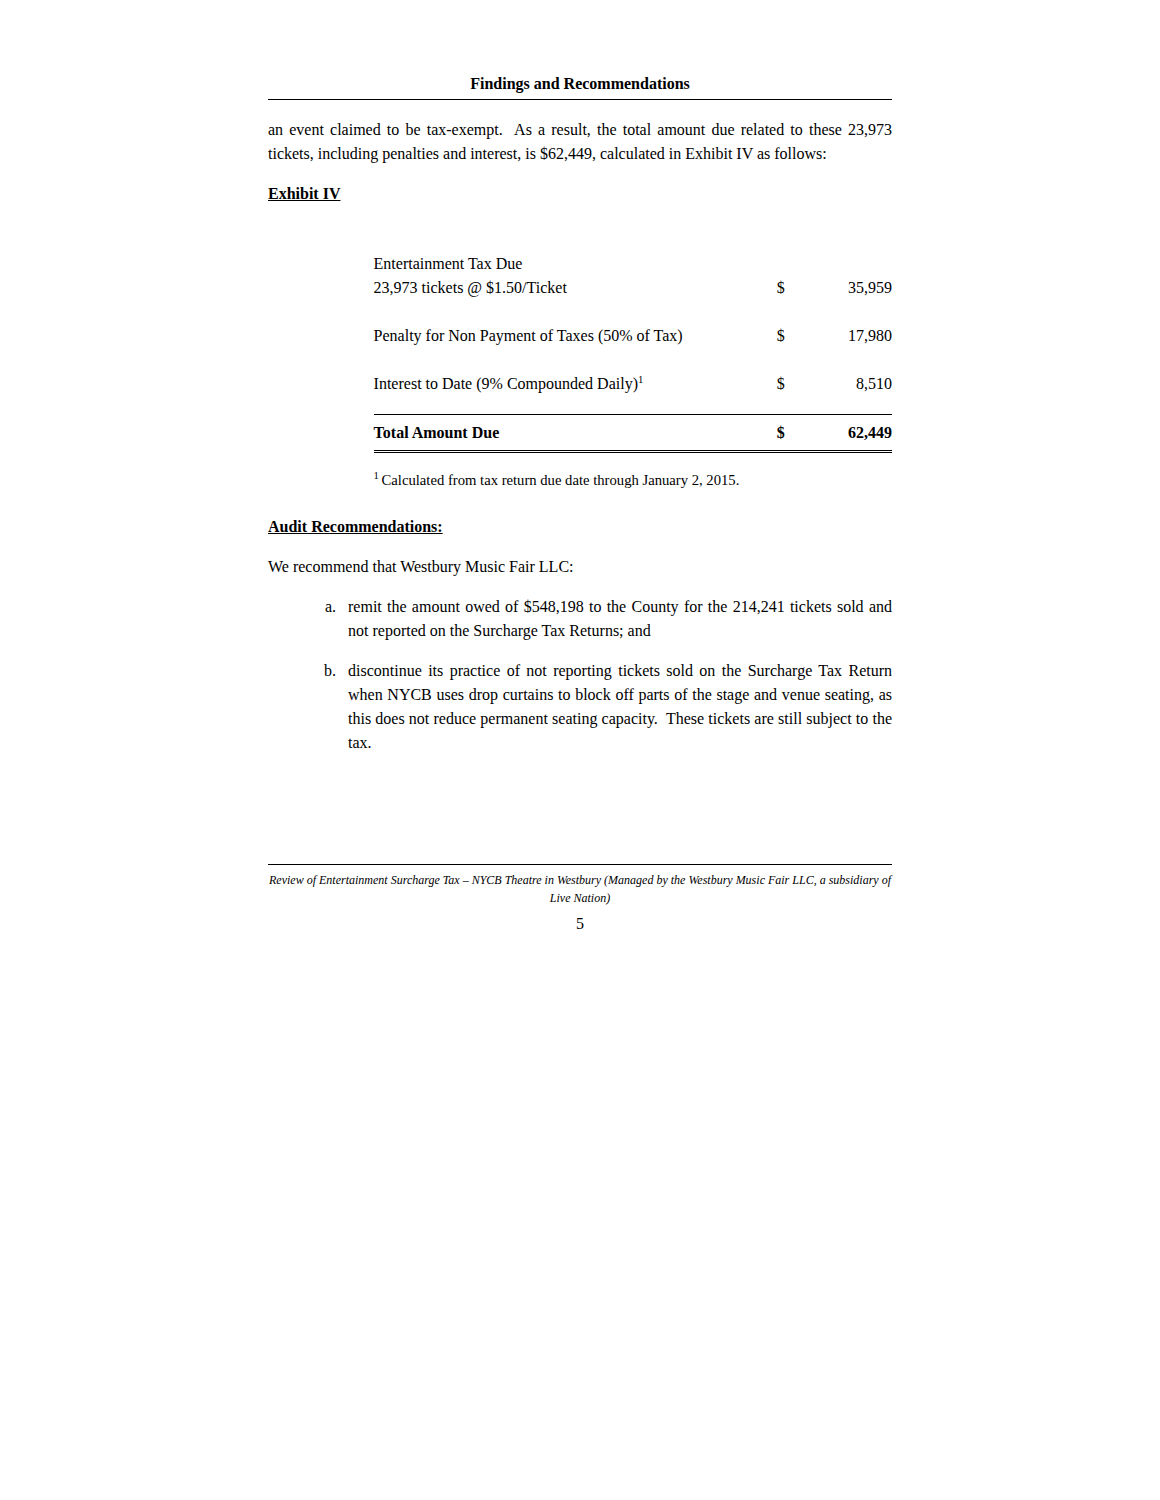Findings and Recommendations
an event claimed to be tax-exempt. As a result, the total amount due related to these 23,973 tickets, including penalties and interest, is $62,449, calculated in Exhibit IV as follows:
Exhibit IV
| Entertainment Tax Due 23,973 tickets @ $1.50/Ticket | $ | 35,959 |
| Penalty for Non Payment of Taxes (50% of Tax) | $ | 17,980 |
| Interest to Date (9% Compounded Daily) 1 | $ | 8,510 |
| Total Amount Due | $ | 62,449 |
1 Calculated from tax return due date through January 2, 2015.
Audit Recommendations:
We recommend that Westbury Music Fair LLC:
remit the amount owed of $548,198 to the County for the 214,241 tickets sold and not reported on the Surcharge Tax Returns; and
discontinue its practice of not reporting tickets sold on the Surcharge Tax Return when NYCB uses drop curtains to block off parts of the stage and venue seating, as this does not reduce permanent seating capacity. These tickets are still subject to the tax.
Review of Entertainment Surcharge Tax – NYCB Theatre in Westbury (Managed by the Westbury Music Fair LLC, a subsidiary of Live Nation)
5